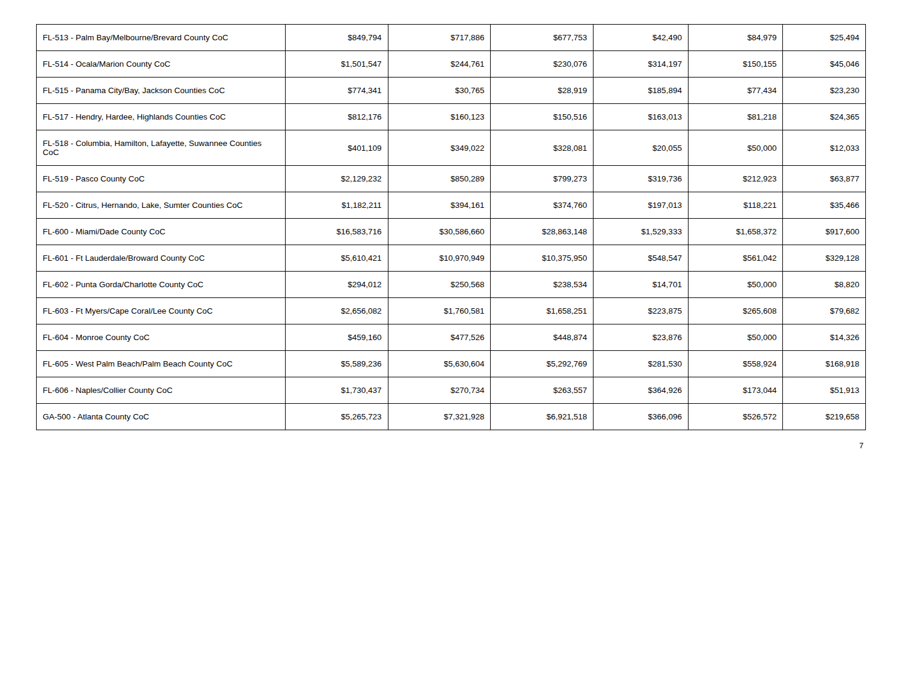| FL-513 - Palm Bay/Melbourne/Brevard County CoC | $849,794 | $717,886 | $677,753 | $42,490 | $84,979 | $25,494 |
| FL-514 - Ocala/Marion County CoC | $1,501,547 | $244,761 | $230,076 | $314,197 | $150,155 | $45,046 |
| FL-515 - Panama City/Bay, Jackson Counties CoC | $774,341 | $30,765 | $28,919 | $185,894 | $77,434 | $23,230 |
| FL-517 - Hendry, Hardee, Highlands Counties CoC | $812,176 | $160,123 | $150,516 | $163,013 | $81,218 | $24,365 |
| FL-518 - Columbia, Hamilton, Lafayette, Suwannee Counties CoC | $401,109 | $349,022 | $328,081 | $20,055 | $50,000 | $12,033 |
| FL-519 - Pasco County CoC | $2,129,232 | $850,289 | $799,273 | $319,736 | $212,923 | $63,877 |
| FL-520 - Citrus, Hernando, Lake, Sumter Counties CoC | $1,182,211 | $394,161 | $374,760 | $197,013 | $118,221 | $35,466 |
| FL-600 - Miami/Dade County CoC | $16,583,716 | $30,586,660 | $28,863,148 | $1,529,333 | $1,658,372 | $917,600 |
| FL-601 - Ft Lauderdale/Broward County CoC | $5,610,421 | $10,970,949 | $10,375,950 | $548,547 | $561,042 | $329,128 |
| FL-602 - Punta Gorda/Charlotte County CoC | $294,012 | $250,568 | $238,534 | $14,701 | $50,000 | $8,820 |
| FL-603 - Ft Myers/Cape Coral/Lee County CoC | $2,656,082 | $1,760,581 | $1,658,251 | $223,875 | $265,608 | $79,682 |
| FL-604 - Monroe County CoC | $459,160 | $477,526 | $448,874 | $23,876 | $50,000 | $14,326 |
| FL-605 - West Palm Beach/Palm Beach County CoC | $5,589,236 | $5,630,604 | $5,292,769 | $281,530 | $558,924 | $168,918 |
| FL-606 - Naples/Collier County CoC | $1,730,437 | $270,734 | $263,557 | $364,926 | $173,044 | $51,913 |
| GA-500 - Atlanta County CoC | $5,265,723 | $7,321,928 | $6,921,518 | $366,096 | $526,572 | $219,658 |
7